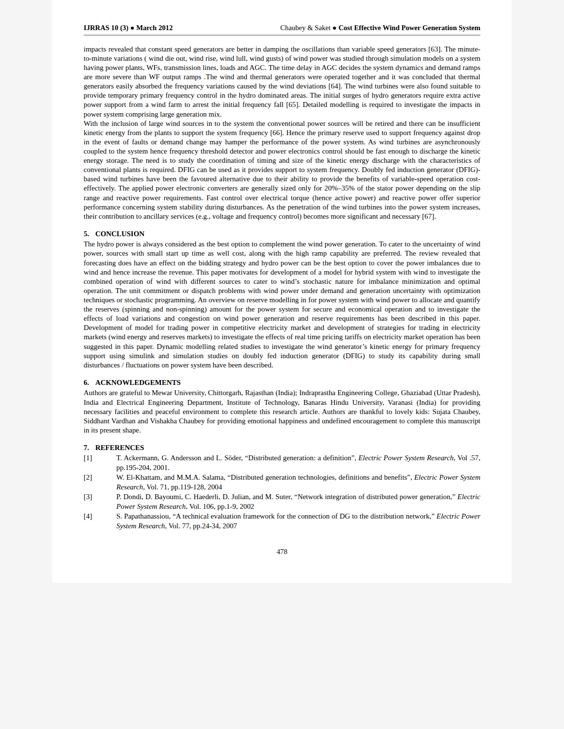IJRRAS 10 (3) ● March 2012
Chaubey & Saket ● Cost Effective Wind Power Generation System
impacts revealed that constant speed generators are better in damping the oscillations than variable speed generators [63]. The minute-to-minute variations ( wind die out, wind rise, wind lull, wind gusts) of wind power was studied through simulation models on a system having power plants, WFs, transmission lines, loads and AGC. The time delay in AGC decides the system dynamics and demand ramps are more severe than WF output ramps .The wind and thermal generators were operated together and it was concluded that thermal generators easily absorbed the frequency variations caused by the wind deviations [64]. The wind turbines were also found suitable to provide temporary primary frequency control in the hydro dominated areas. The initial surges of hydro generators require extra active power support from a wind farm to arrest the initial frequency fall [65]. Detailed modelling is required to investigate the impacts in power system comprising large generation mix.
With the inclusion of large wind sources in to the system the conventional power sources will be retired and there can be insufficient kinetic energy from the plants to support the system frequency [66]. Hence the primary reserve used to support frequency against drop in the event of faults or demand change may hamper the performance of the power system. As wind turbines are asynchronously coupled to the system hence frequency threshold detector and power electronics control should be fast enough to discharge the kinetic energy storage. The need is to study the coordination of timing and size of the kinetic energy discharge with the characteristics of conventional plants is required. DFIG can be used as it provides support to system frequency. Doubly fed induction generator (DFIG)-based wind turbines have been the favoured alternative due to their ability to provide the benefits of variable-speed operation cost-effectively. The applied power electronic converters are generally sized only for 20%–35% of the stator power depending on the slip range and reactive power requirements. Fast control over electrical torque (hence active power) and reactive power offer superior performance concerning system stability during disturbances. As the penetration of the wind turbines into the power system increases, their contribution to ancillary services (e.g., voltage and frequency control) becomes more significant and necessary [67].
5. CONCLUSION
The hydro power is always considered as the best option to complement the wind power generation. To cater to the uncertainty of wind power, sources with small start up time as well cost, along with the high ramp capability are preferred. The review revealed that forecasting does have an effect on the bidding strategy and hydro power can be the best option to cover the power imbalances due to wind and hence increase the revenue. This paper motivates for development of a model for hybrid system with wind to investigate the combined operation of wind with different sources to cater to wind’s stochastic nature for imbalance minimization and optimal operation. The unit commitment or dispatch problems with wind power under demand and generation uncertainty with optimization techniques or stochastic programming. An overview on reserve modelling in for power system with wind power to allocate and quantify the reserves (spinning and non-spinning) amount for the power system for secure and economical operation and to investigate the effects of load variations and congestion on wind power generation and reserve requirements has been described in this paper. Development of model for trading power in competitive electricity market and development of strategies for trading in electricity markets (wind energy and reserves markets) to investigate the effects of real time pricing tariffs on electricity market operation has been suggested in this paper. Dynamic modelling related studies to investigate the wind generator’s kinetic energy for primary frequency support using simulink and simulation studies on doubly fed induction generator (DFIG) to study its capability during small disturbances / fluctuations on power system have been described.
6. ACKNOWLEDGEMENTS
Authors are grateful to Mewar University, Chittorgarh, Rajasthan (India); Indraprastha Engineering College, Ghaziabad (Uttar Pradesh), India and Electrical Engineering Department, Institute of Technology, Banaras Hindu University, Varanasi (India) for providing necessary facilities and peaceful environment to complete this research article. Authors are thankful to lovely kids: Sujata Chaubey, Siddhant Vardhan and Vishakha Chaubey for providing emotional happiness and undefined encouragement to complete this manuscript in its present shape.
7. REFERENCES
[1]
T. Ackermann, G. Andersson and L. Söder, “Distributed generation: a definition”, Electric Power System Research, Vol .57, pp.195-204, 2001.
[2]
W. El-Khattam, and M.M.A. Salama, “Distributed generation technologies, definitions and benefits”, Electric Power System Research, Vol. 71, pp.119-128, 2004
[3]
P. Dondi, D. Bayoumi, C. Haederli, D. Julian, and M. Suter, “Network integration of distributed power generation,” Electric Power System Research, Vol. 106, pp.1-9, 2002
[4]
S. Papathanassiou, “A technical evaluation framework for the connection of DG to the distribution network,” Electric Power System Research, Vol. 77, pp.24-34, 2007
478